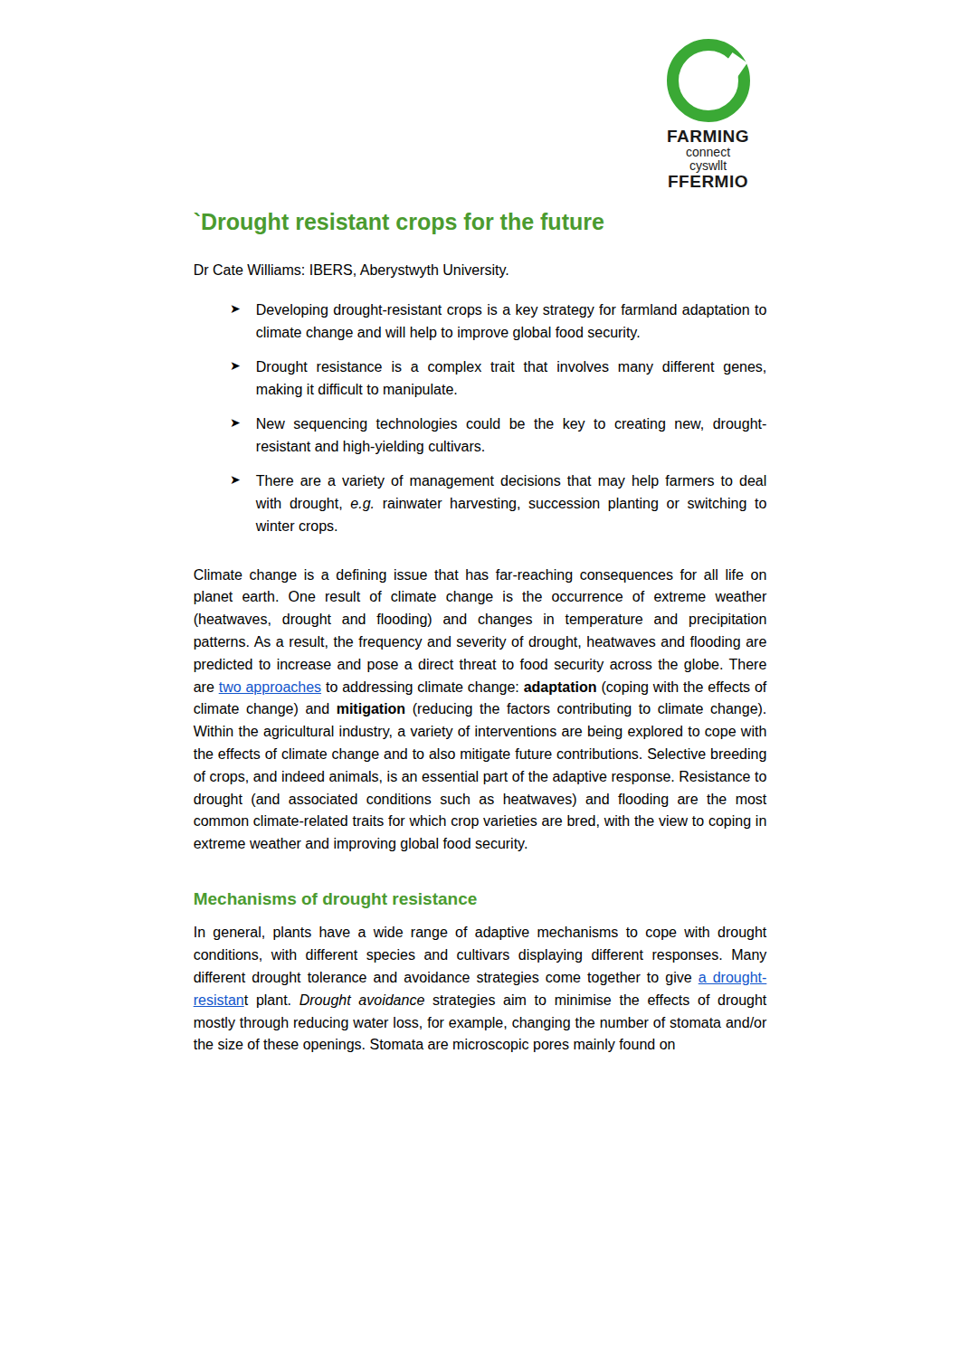FARMING
connect
cyswllt
FFERMIO
`Drought resistant crops for the future
Dr Cate Williams: IBERS, Aberystwyth University.
Developing drought-resistant crops is a key strategy for farmland adaptation to climate change and will help to improve global food security.
Drought resistance is a complex trait that involves many different genes, making it difficult to manipulate.
New sequencing technologies could be the key to creating new, drought-resistant and high-yielding cultivars.
There are a variety of management decisions that may help farmers to deal with drought, e.g. rainwater harvesting, succession planting or switching to winter crops.
Climate change is a defining issue that has far-reaching consequences for all life on planet earth. One result of climate change is the occurrence of extreme weather (heatwaves, drought and flooding) and changes in temperature and precipitation patterns. As a result, the frequency and severity of drought, heatwaves and flooding are predicted to increase and pose a direct threat to food security across the globe. There are two approaches to addressing climate change: adaptation (coping with the effects of climate change) and mitigation (reducing the factors contributing to climate change). Within the agricultural industry, a variety of interventions are being explored to cope with the effects of climate change and to also mitigate future contributions. Selective breeding of crops, and indeed animals, is an essential part of the adaptive response. Resistance to drought (and associated conditions such as heatwaves) and flooding are the most common climate-related traits for which crop varieties are bred, with the view to coping in extreme weather and improving global food security.
Mechanisms of drought resistance
In general, plants have a wide range of adaptive mechanisms to cope with drought conditions, with different species and cultivars displaying different responses. Many different drought tolerance and avoidance strategies come together to give a drought-resistant plant. Drought avoidance strategies aim to minimise the effects of drought mostly through reducing water loss, for example, changing the number of stomata and/or the size of these openings. Stomata are microscopic pores mainly found on